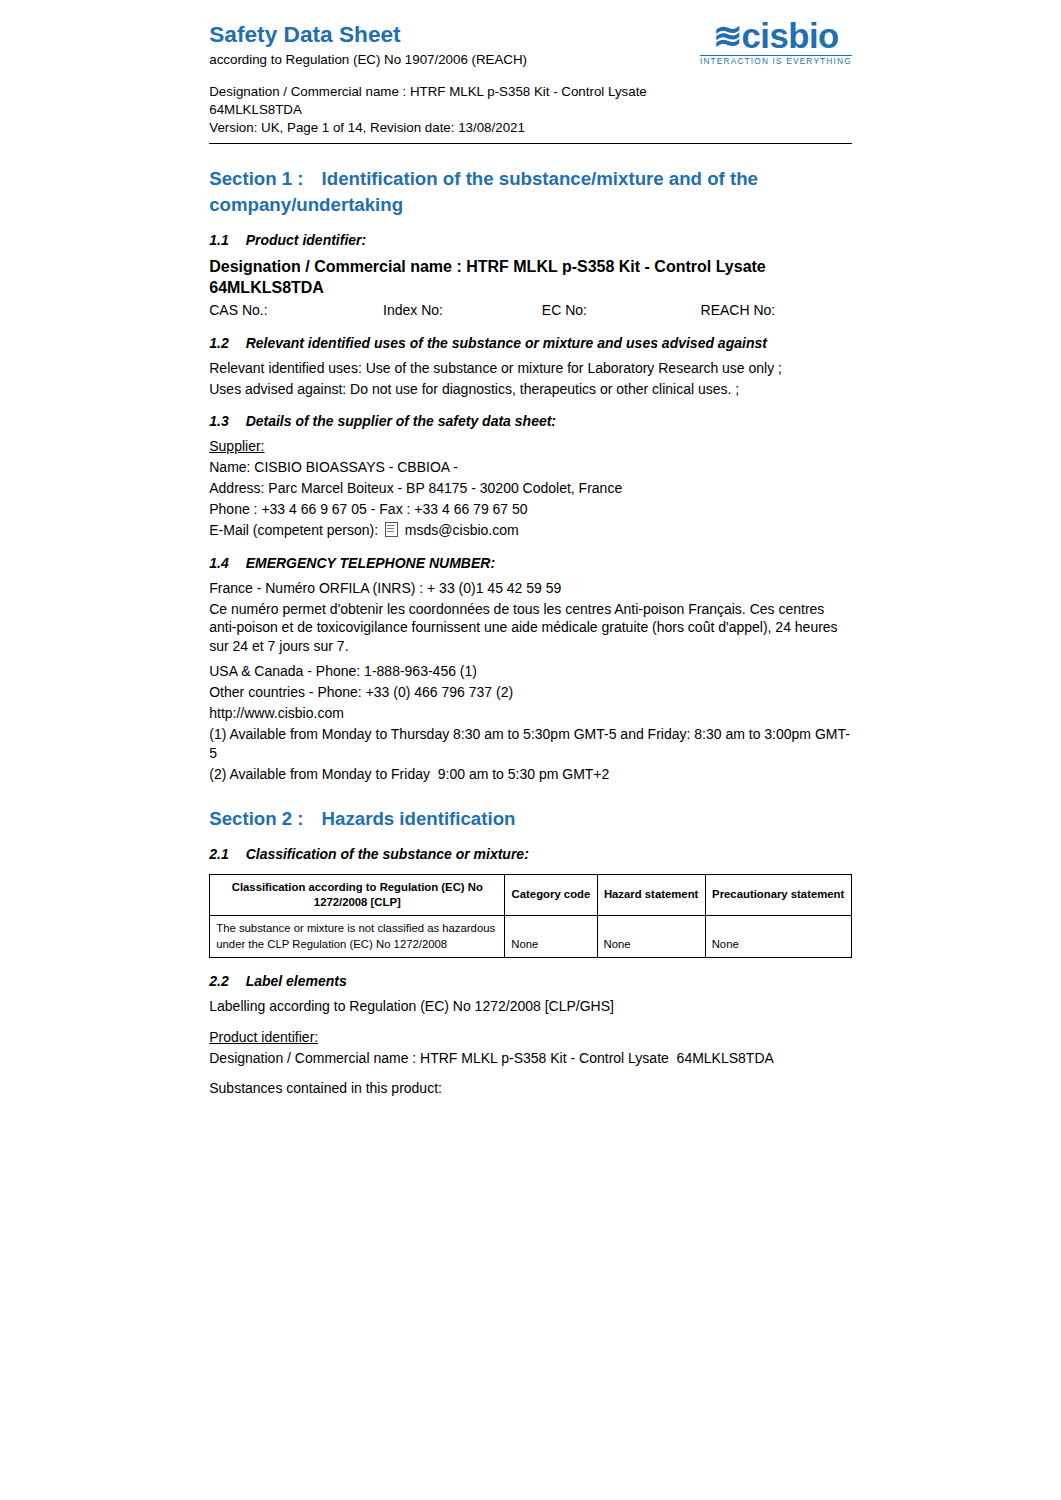Safety Data Sheet
according to Regulation (EC) No 1907/2006 (REACH)
Designation / Commercial name : HTRF MLKL p-S358 Kit - Control Lysate 64MLKLS8TDA
Version: UK, Page 1 of 14, Revision date: 13/08/2021
≋cisbio
INTERACTION IS EVERYTHING
Section 1 : Identification of the substance/mixture and of the company/undertaking
1.1 Product identifier:
Designation / Commercial name : HTRF MLKL p-S358 Kit - Control Lysate 64MLKLS8TDA
CAS No.: Index No: EC No: REACH No:
1.2 Relevant identified uses of the substance or mixture and uses advised against
Relevant identified uses: Use of the substance or mixture for Laboratory Research use only ;
Uses advised against: Do not use for diagnostics, therapeutics or other clinical uses. ;
1.3 Details of the supplier of the safety data sheet:
Supplier:
Name: CISBIO BIOASSAYS - CBBIOA -
Address: Parc Marcel Boiteux - BP 84175 - 30200 Codolet, France
Phone : +33 4 66 9 67 05 - Fax : +33 4 66 79 67 50
E-Mail (competent person): msds@cisbio.com
1.4 EMERGENCY TELEPHONE NUMBER:
France - Numéro ORFILA (INRS) : + 33 (0)1 45 42 59 59
Ce numéro permet d'obtenir les coordonnées de tous les centres Anti-poison Français. Ces centres anti-poison et de toxicovigilance fournissent une aide médicale gratuite (hors coût d'appel), 24 heures sur 24 et 7 jours sur 7.
USA & Canada - Phone: 1-888-963-456 (1)
Other countries - Phone: +33 (0) 466 796 737 (2)
http://www.cisbio.com
(1) Available from Monday to Thursday 8:30 am to 5:30pm GMT-5 and Friday: 8:30 am to 3:00pm GMT-5
(2) Available from Monday to Friday 9:00 am to 5:30 pm GMT+2
Section 2 : Hazards identification
2.1 Classification of the substance or mixture:
| Classification according to Regulation (EC) No 1272/2008 [CLP] | Category code | Hazard statement | Precautionary statement |
| --- | --- | --- | --- |
| The substance or mixture is not classified as hazardous under the CLP Regulation (EC) No 1272/2008 | None | None | None |
2.2 Label elements
Labelling according to Regulation (EC) No 1272/2008 [CLP/GHS]
Product identifier:
Designation / Commercial name : HTRF MLKL p-S358 Kit - Control Lysate 64MLKLS8TDA
Substances contained in this product: